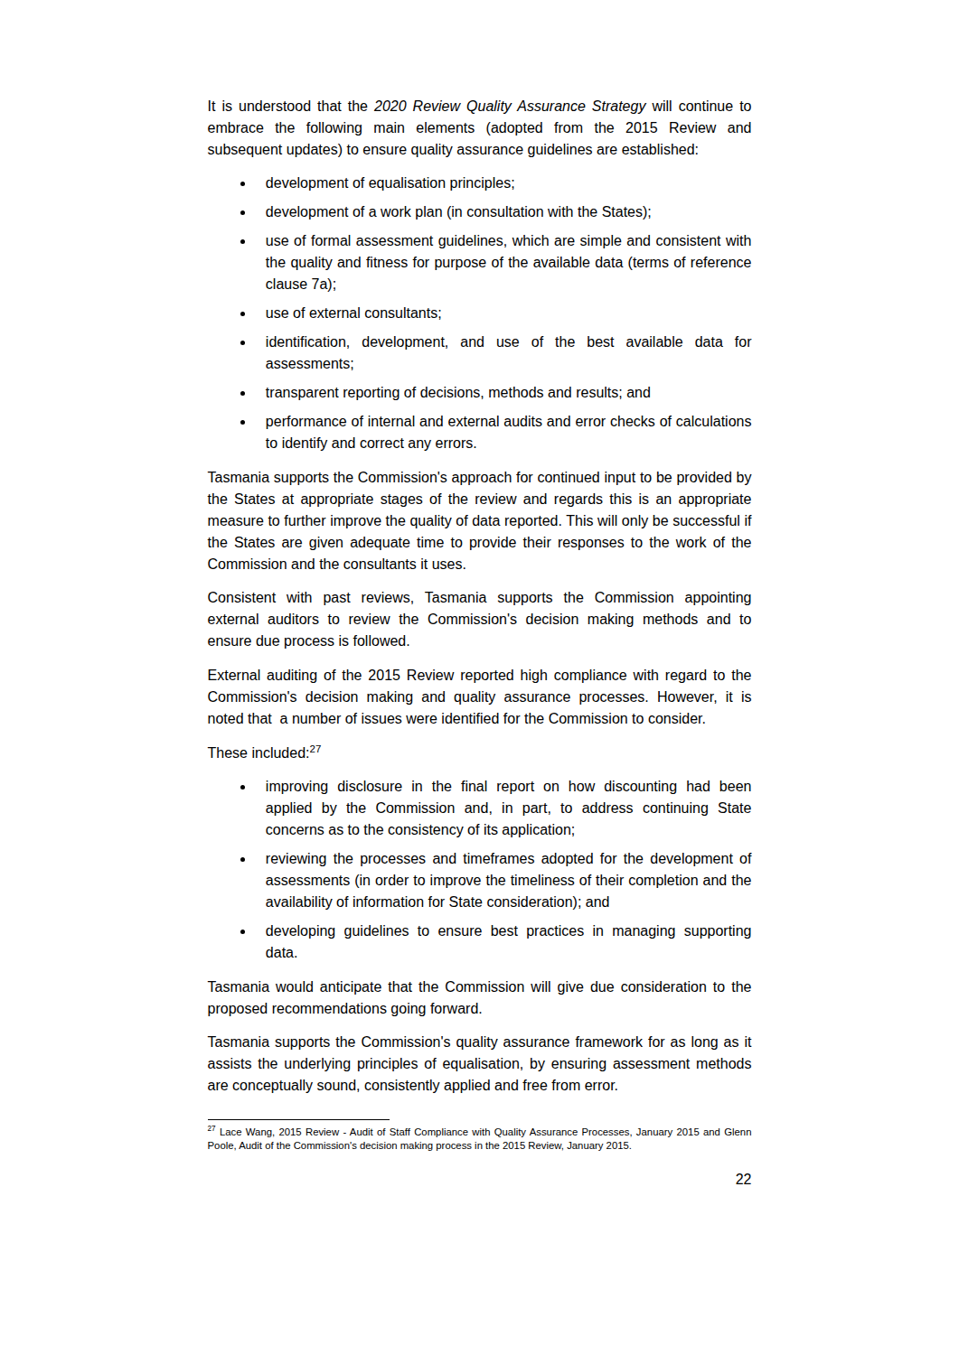It is understood that the 2020 Review Quality Assurance Strategy will continue to embrace the following main elements (adopted from the 2015 Review and subsequent updates) to ensure quality assurance guidelines are established:
development of equalisation principles;
development of a work plan (in consultation with the States);
use of formal assessment guidelines, which are simple and consistent with the quality and fitness for purpose of the available data (terms of reference clause 7a);
use of external consultants;
identification, development, and use of the best available data for assessments;
transparent reporting of decisions, methods and results; and
performance of internal and external audits and error checks of calculations to identify and correct any errors.
Tasmania supports the Commission's approach for continued input to be provided by the States at appropriate stages of the review and regards this is an appropriate measure to further improve the quality of data reported. This will only be successful if the States are given adequate time to provide their responses to the work of the Commission and the consultants it uses.
Consistent with past reviews, Tasmania supports the Commission appointing external auditors to review the Commission's decision making methods and to ensure due process is followed.
External auditing of the 2015 Review reported high compliance with regard to the Commission's decision making and quality assurance processes. However, it is noted that a number of issues were identified for the Commission to consider.
These included:27
improving disclosure in the final report on how discounting had been applied by the Commission and, in part, to address continuing State concerns as to the consistency of its application;
reviewing the processes and timeframes adopted for the development of assessments (in order to improve the timeliness of their completion and the availability of information for State consideration); and
developing guidelines to ensure best practices in managing supporting data.
Tasmania would anticipate that the Commission will give due consideration to the proposed recommendations going forward.
Tasmania supports the Commission's quality assurance framework for as long as it assists the underlying principles of equalisation, by ensuring assessment methods are conceptually sound, consistently applied and free from error.
27 Lace Wang, 2015 Review - Audit of Staff Compliance with Quality Assurance Processes, January 2015 and Glenn Poole, Audit of the Commission's decision making process in the 2015 Review, January 2015.
22